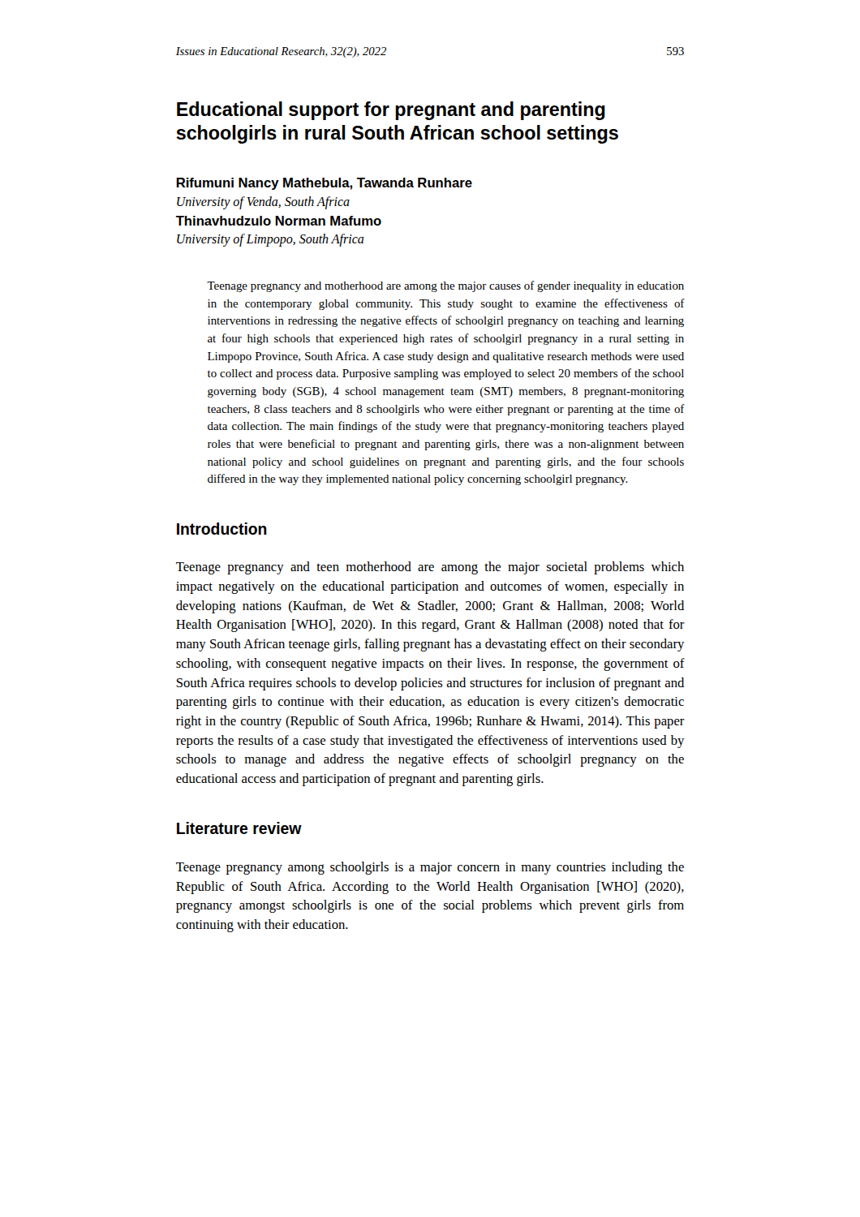Issues in Educational Research, 32(2), 2022 593
Educational support for pregnant and parenting
schoolgirls in rural South African school settings
Rifumuni Nancy Mathebula, Tawanda Runhare
University of Venda, South Africa
Thinavhudzulo Norman Mafumo
University of Limpopo, South Africa
Teenage pregnancy and motherhood are among the major causes of gender inequality in education in the contemporary global community. This study sought to examine the effectiveness of interventions in redressing the negative effects of schoolgirl pregnancy on teaching and learning at four high schools that experienced high rates of schoolgirl pregnancy in a rural setting in Limpopo Province, South Africa. A case study design and qualitative research methods were used to collect and process data. Purposive sampling was employed to select 20 members of the school governing body (SGB), 4 school management team (SMT) members, 8 pregnant-monitoring teachers, 8 class teachers and 8 schoolgirls who were either pregnant or parenting at the time of data collection. The main findings of the study were that pregnancy-monitoring teachers played roles that were beneficial to pregnant and parenting girls, there was a non-alignment between national policy and school guidelines on pregnant and parenting girls, and the four schools differed in the way they implemented national policy concerning schoolgirl pregnancy.
Introduction
Teenage pregnancy and teen motherhood are among the major societal problems which impact negatively on the educational participation and outcomes of women, especially in developing nations (Kaufman, de Wet & Stadler, 2000; Grant & Hallman, 2008; World Health Organisation [WHO], 2020). In this regard, Grant & Hallman (2008) noted that for many South African teenage girls, falling pregnant has a devastating effect on their secondary schooling, with consequent negative impacts on their lives. In response, the government of South Africa requires schools to develop policies and structures for inclusion of pregnant and parenting girls to continue with their education, as education is every citizen's democratic right in the country (Republic of South Africa, 1996b; Runhare & Hwami, 2014). This paper reports the results of a case study that investigated the effectiveness of interventions used by schools to manage and address the negative effects of schoolgirl pregnancy on the educational access and participation of pregnant and parenting girls.
Literature review
Teenage pregnancy among schoolgirls is a major concern in many countries including the Republic of South Africa. According to the World Health Organisation [WHO] (2020), pregnancy amongst schoolgirls is one of the social problems which prevent girls from continuing with their education.